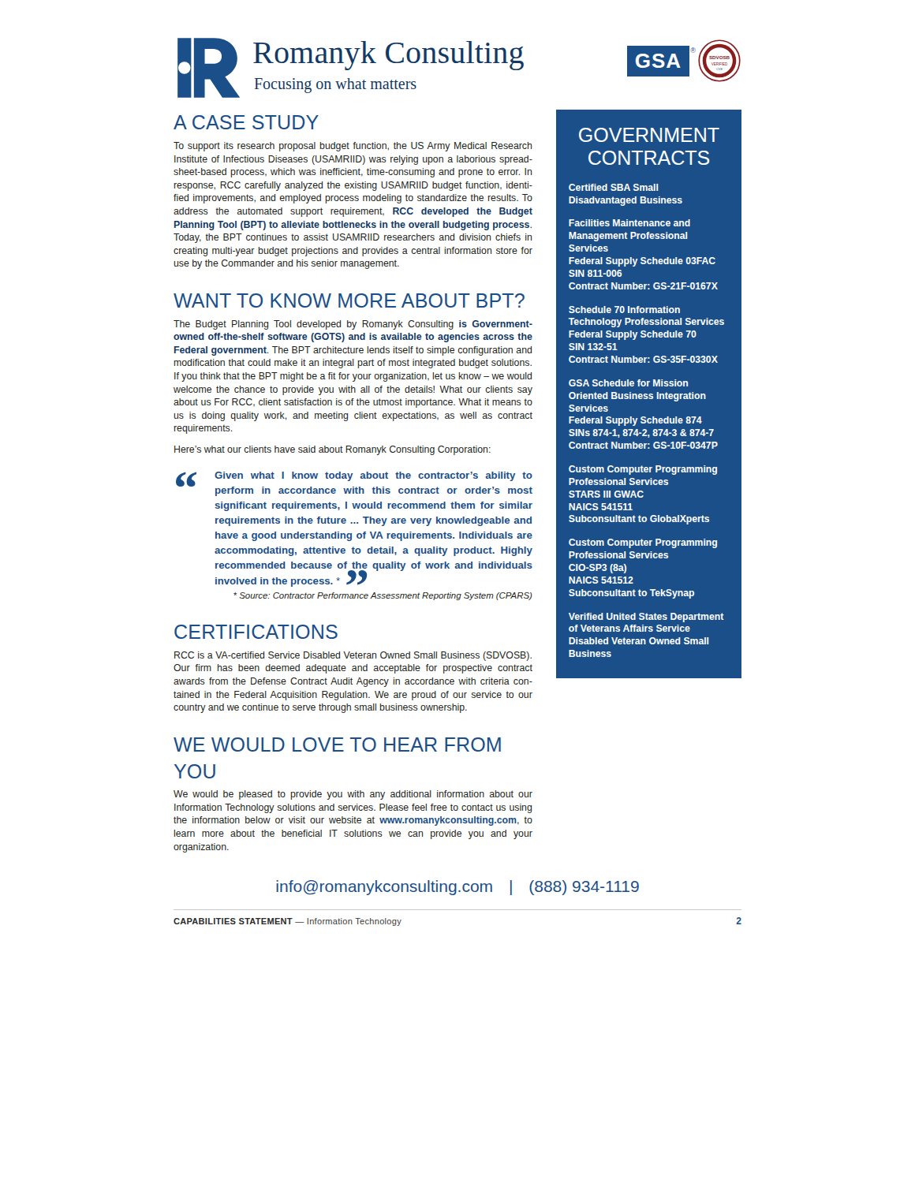Romanyk Consulting
Focusing on what matters
GSA®
SDVOSB VERIFIED CVE
A CASE STUDY
To support its research proposal budget function, the US Army Medical Research Institute of Infectious Diseases (USAMRIID) was relying upon a laborious spreadsheet-based process, which was inefficient, time-consuming and prone to error. In response, RCC carefully analyzed the existing USAMRIID budget function, identified improvements, and employed process modeling to standardize the results. To address the automated support requirement, RCC developed the Budget Planning Tool (BPT) to alleviate bottlenecks in the overall budgeting process. Today, the BPT continues to assist USAMRIID researchers and division chiefs in creating multi-year budget projections and provides a central information store for use by the Commander and his senior management.
WANT TO KNOW MORE ABOUT BPT?
The Budget Planning Tool developed by Romanyk Consulting is Government-owned off-the-shelf software (GOTS) and is available to agencies across the Federal government. The BPT architecture lends itself to simple configuration and modification that could make it an integral part of most integrated budget solutions. If you think that the BPT might be a fit for your organization, let us know – we would welcome the chance to provide you with all of the details! What our clients say about us For RCC, client satisfaction is of the utmost importance. What it means to us is doing quality work, and meeting client expectations, as well as contract requirements.
Here’s what our clients have said about Romanyk Consulting Corporation:
“ Given what I know today about the contractor’s ability to perform in accordance with this contract or order’s most significant requirements, I would recommend them for similar requirements in the future ... They are very knowledgeable and have a good understanding of VA requirements. Individuals are accommodating, attentive to detail, a quality product. Highly recommended because of the quality of work and individuals involved in the process. *”
* Source: Contractor Performance Assessment Reporting System (CPARS)
CERTIFICATIONS
RCC is a VA-certified Service Disabled Veteran Owned Small Business (SDVOSB). Our firm has been deemed adequate and acceptable for prospective contract awards from the Defense Contract Audit Agency in accordance with criteria contained in the Federal Acquisition Regulation. We are proud of our service to our country and we continue to serve through small business ownership.
WE WOULD LOVE TO HEAR FROM YOU
We would be pleased to provide you with any additional information about our Information Technology solutions and services. Please feel free to contact us using the information below or visit our website at www.romanykconsulting.com, to learn more about the beneficial IT solutions we can provide you and your organization.
GOVERNMENT
CONTRACTS
Certified SBA Small Disadvantaged Business
Facilities Maintenance and Management Professional Services
Federal Supply Schedule 03FAC
SIN 811-006
Contract Number: GS-21F-0167X
Schedule 70 Information Technology Professional Services
Federal Supply Schedule 70
SIN 132-51
Contract Number: GS-35F-0330X
GSA Schedule for Mission Oriented Business Integration Services
Federal Supply Schedule 874
SINs 874-1, 874-2, 874-3 & 874-7
Contract Number: GS-10F-0347P
Custom Computer Programming Professional Services
STARS III GWAC
NAICS 541511
Subconsultant to GlobalXperts
Custom Computer Programming Professional Services
CIO-SP3 (8a)
NAICS 541512
Subconsultant to TekSynap
Verified United States Department of Veterans Affairs Service Disabled Veteran Owned Small Business
info@romanykconsulting.com | (888) 934-1119
CAPABILITIES STATEMENT — Information Technology
2